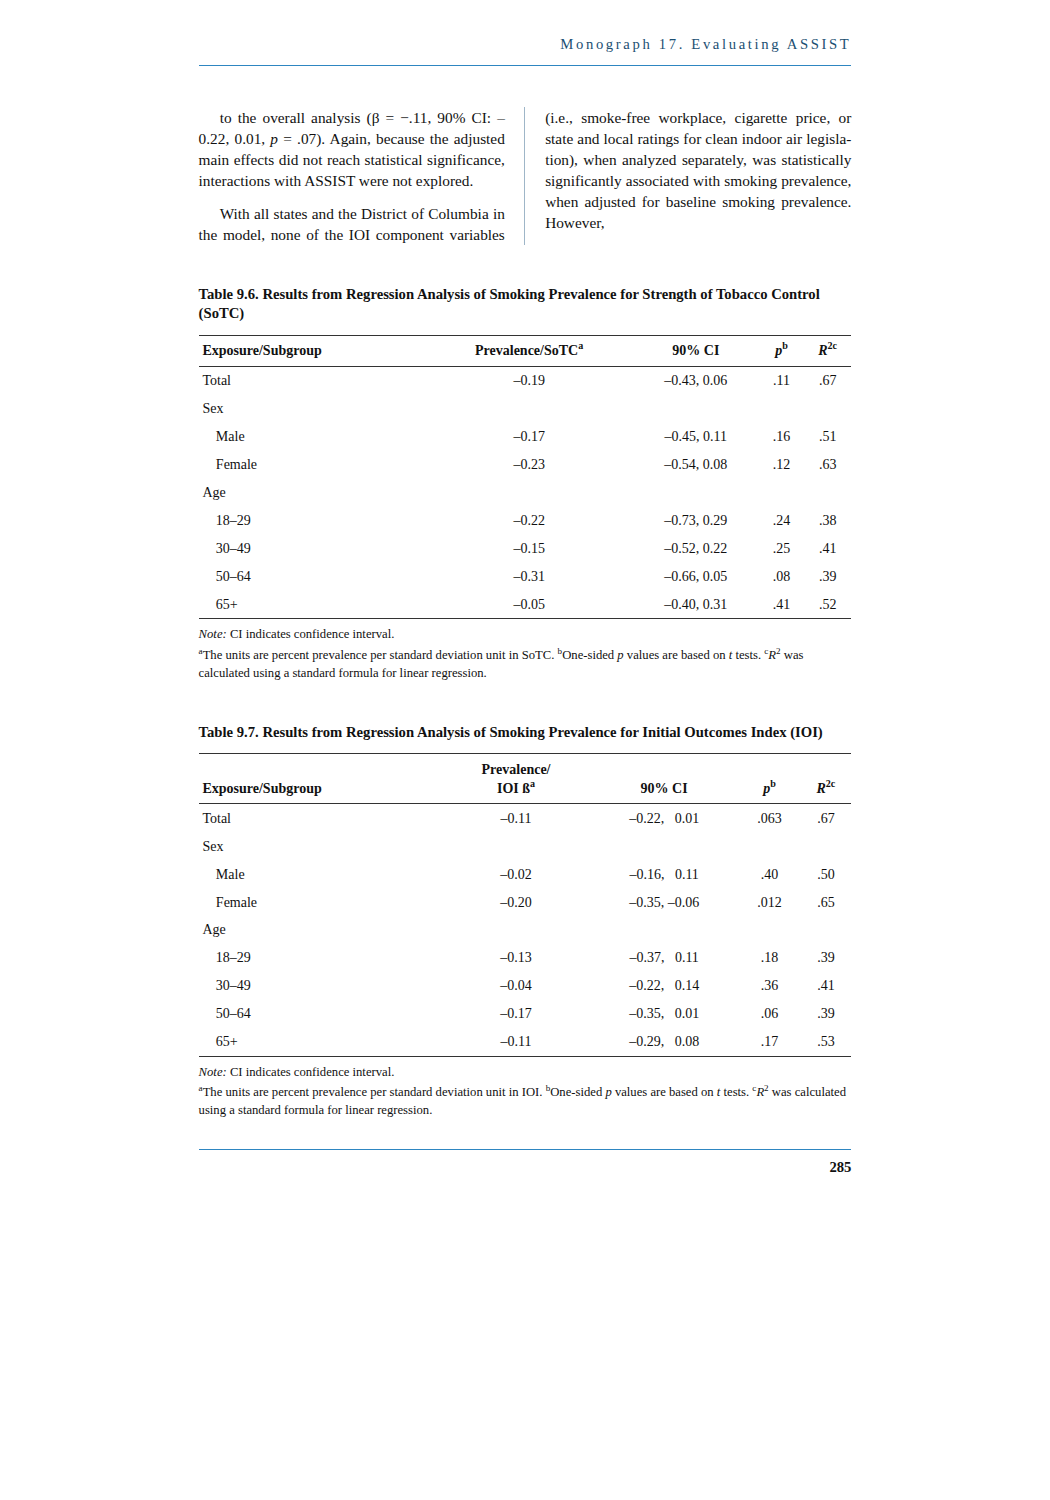Monograph 17. Evaluating ASSIST
to the overall analysis (β = −.11, 90% CI: –0.22, 0.01, p = .07). Again, because the adjusted main effects did not reach statistical significance, interactions with ASSIST were not explored.
With all states and the District of Columbia in the model, none of the IOI component variables (i.e., smoke-free workplace, cigarette price, or state and local ratings for clean indoor air legislation), when analyzed separately, was statistically significantly associated with smoking prevalence, when adjusted for baseline smoking prevalence. However,
Table 9.6. Results from Regression Analysis of Smoking Prevalence for Strength of Tobacco Control (SoTC)
| Exposure/Subgroup | Prevalence/SoTC a | 90% CI | p b | R 2c |
| --- | --- | --- | --- | --- |
| Total | –0.19 | –0.43, 0.06 | .11 | .67 |
| Sex | | | | |
| Male | –0.17 | –0.45, 0.11 | .16 | .51 |
| Female | –0.23 | –0.54, 0.08 | .12 | .63 |
| Age | | | | |
| 18–29 | –0.22 | –0.73, 0.29 | .24 | .38 |
| 30–49 | –0.15 | –0.52, 0.22 | .25 | .41 |
| 50–64 | –0.31 | –0.66, 0.05 | .08 | .39 |
| 65+ | –0.05 | –0.40, 0.31 | .41 | .52 |
Note: CI indicates confidence interval.
aThe units are percent prevalence per standard deviation unit in SoTC. bOne-sided p values are based on t tests. cR2 was calculated using a standard formula for linear regression.
Table 9.7. Results from Regression Analysis of Smoking Prevalence for Initial Outcomes Index (IOI)
| Exposure/Subgroup | Prevalence/ IOI ß a | 90% CI | p b | R 2c |
| --- | --- | --- | --- | --- |
| Total | –0.11 | –0.22, 0.01 | .063 | .67 |
| Sex | | | | |
| Male | –0.02 | –0.16, 0.11 | .40 | .50 |
| Female | –0.20 | –0.35, –0.06 | .012 | .65 |
| Age | | | | |
| 18–29 | –0.13 | –0.37, 0.11 | .18 | .39 |
| 30–49 | –0.04 | –0.22, 0.14 | .36 | .41 |
| 50–64 | –0.17 | –0.35, 0.01 | .06 | .39 |
| 65+ | –0.11 | –0.29, 0.08 | .17 | .53 |
Note: CI indicates confidence interval.
aThe units are percent prevalence per standard deviation unit in IOI. bOne-sided p values are based on t tests. cR2 was calculated using a standard formula for linear regression.
285